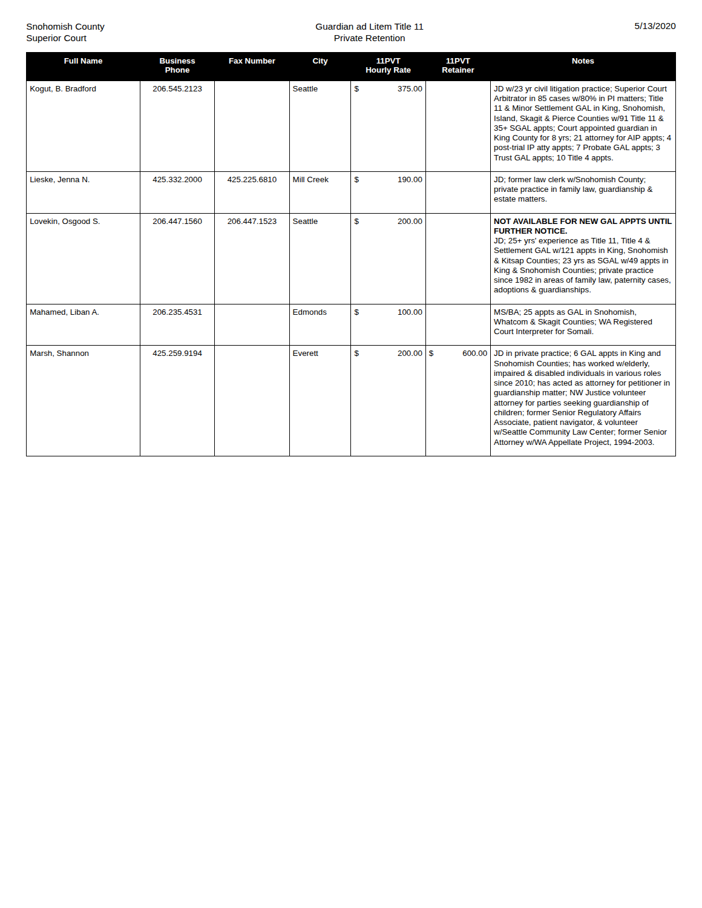Snohomish County
Superior Court
Guardian ad Litem Title 11
Private Retention
5/13/2020
| Full Name | Business Phone | Fax Number | City | 11PVT Hourly Rate | 11PVT Retainer | Notes |
| --- | --- | --- | --- | --- | --- | --- |
| Kogut, B. Bradford | 206.545.2123 | | Seattle | $ 375.00 | | JD w/23 yr civil litigation practice; Superior Court Arbitrator in 85 cases w/80% in PI matters; Title 11 & Minor Settlement GAL in King, Snohomish, Island, Skagit & Pierce Counties w/91 Title 11 & 35+ SGAL appts; Court appointed guardian in King County for 8 yrs; 21 attorney for AIP appts; 4 post-trial IP atty appts; 7 Probate GAL appts; 3 Trust GAL appts; 10 Title 4 appts. |
| Lieske, Jenna N. | 425.332.2000 | 425.225.6810 | Mill Creek | $ 190.00 | | JD; former law clerk w/Snohomish County; private practice in family law, guardianship & estate matters. |
| Lovekin, Osgood S. | 206.447.1560 | 206.447.1523 | Seattle | $ 200.00 | | NOT AVAILABLE FOR NEW GAL APPTS UNTIL FURTHER NOTICE. JD; 25+ yrs' experience as Title 11, Title 4 & Settlement GAL w/121 appts in King, Snohomish & Kitsap Counties; 23 yrs as SGAL w/49 appts in King & Snohomish Counties; private practice since 1982 in areas of family law, paternity cases, adoptions & guardianships. |
| Mahamed, Liban A. | 206.235.4531 | | Edmonds | $ 100.00 | | MS/BA; 25 appts as GAL in Snohomish, Whatcom & Skagit Counties; WA Registered Court Interpreter for Somali. |
| Marsh, Shannon | 425.259.9194 | | Everett | $ 200.00 | $ 600.00 | JD in private practice; 6 GAL appts in King and Snohomish Counties; has worked w/elderly, impaired & disabled individuals in various roles since 2010; has acted as attorney for petitioner in guardianship matter; NW Justice volunteer attorney for parties seeking guardianship of children; former Senior Regulatory Affairs Associate, patient navigator, & volunteer w/Seattle Community Law Center; former Senior Attorney w/WA Appellate Project, 1994-2003. |